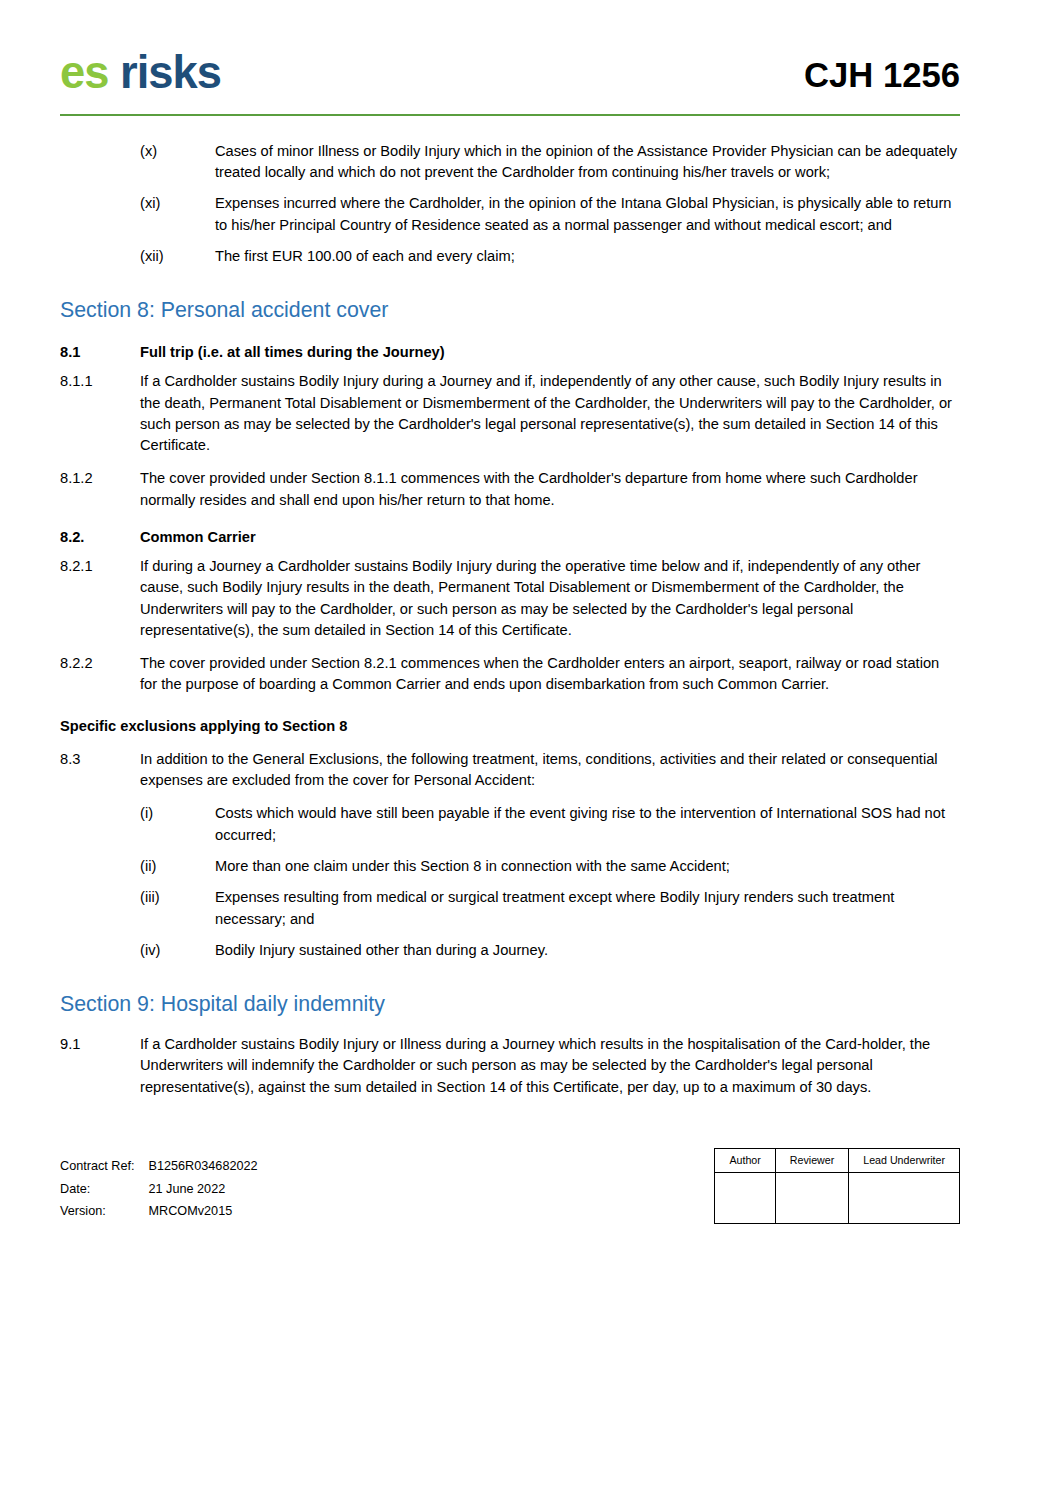es risks
CJH 1256
(x)
Cases of minor Illness or Bodily Injury which in the opinion of the Assistance Provider Physician can be adequately treated locally and which do not prevent the Cardholder from continuing his/her travels or work;
(xi)
Expenses incurred where the Cardholder, in the opinion of the Intana Global Physician, is physically able to return to his/her Principal Country of Residence seated as a normal passenger and without medical escort; and
(xii)
The first EUR 100.00 of each and every claim;
Section 8: Personal accident cover
8.1
Full trip (i.e. at all times during the Journey)
8.1.1
If a Cardholder sustains Bodily Injury during a Journey and if, independently of any other cause, such Bodily Injury results in the death, Permanent Total Disablement or Dismemberment of the Cardholder, the Underwriters will pay to the Cardholder, or such person as may be selected by the Cardholder's legal personal representative(s), the sum detailed in Section 14 of this Certificate.
8.1.2
The cover provided under Section 8.1.1 commences with the Cardholder's departure from home where such Cardholder normally resides and shall end upon his/her return to that home.
8.2.
Common Carrier
8.2.1
If during a Journey a Cardholder sustains Bodily Injury during the operative time below and if, independently of any other cause, such Bodily Injury results in the death, Permanent Total Disablement or Dismemberment of the Cardholder, the Underwriters will pay to the Cardholder, or such person as may be selected by the Cardholder's legal personal representative(s), the sum detailed in Section 14 of this Certificate.
8.2.2
The cover provided under Section 8.2.1 commences when the Cardholder enters an airport, seaport, railway or road station for the purpose of boarding a Common Carrier and ends upon disembarkation from such Common Carrier.
Specific exclusions applying to Section 8
8.3
In addition to the General Exclusions, the following treatment, items, conditions, activities and their related or consequential expenses are excluded from the cover for Personal Accident:
(i)
Costs which would have still been payable if the event giving rise to the intervention of International SOS had not occurred;
(ii)
More than one claim under this Section 8 in connection with the same Accident;
(iii)
Expenses resulting from medical or surgical treatment except where Bodily Injury renders such treatment necessary; and
(iv)
Bodily Injury sustained other than during a Journey.
Section 9: Hospital daily indemnity
9.1
If a Cardholder sustains Bodily Injury or Illness during a Journey which results in the hospitalisation of the Card-holder, the Underwriters will indemnify the Cardholder or such person as may be selected by the Cardholder's legal personal representative(s), against the sum detailed in Section 14 of this Certificate, per day, up to a maximum of 30 days.
Contract Ref: B1256R034682022
Date: 21 June 2022
Version: MRCOMv2015
| Author | Reviewer | Lead Underwriter |
| --- | --- | --- |